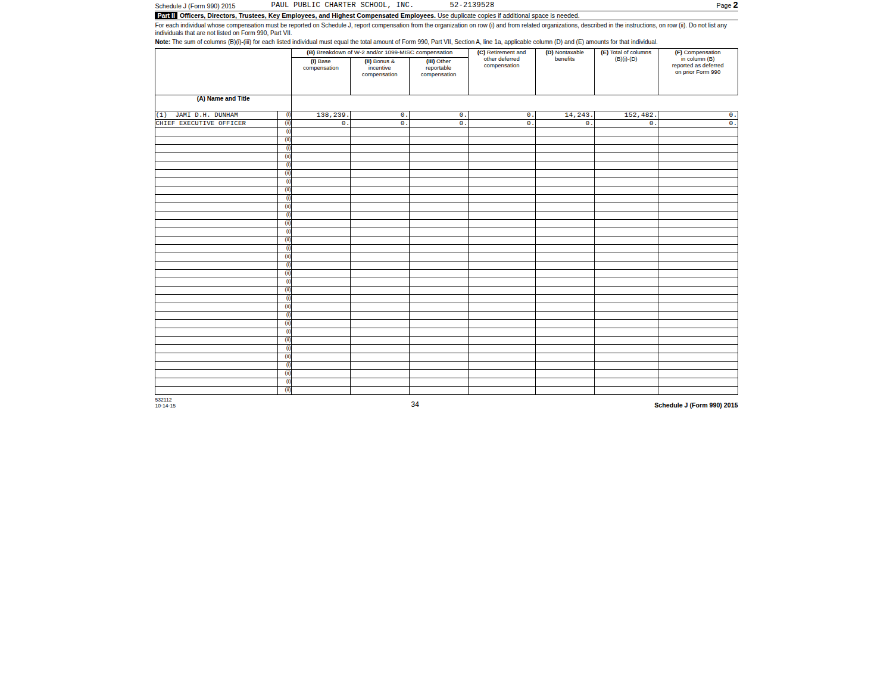Schedule J (Form 990) 2015 PAUL PUBLIC CHARTER SCHOOL, INC. 52-2139528 Page 2
Part II Officers, Directors, Trustees, Key Employees, and Highest Compensated Employees. Use duplicate copies if additional space is needed.
For each individual whose compensation must be reported on Schedule J, report compensation from the organization on row (i) and from related organizations, described in the instructions, on row (ii). Do not list any individuals that are not listed on Form 990, Part VII.
Note: The sum of columns (B)(i)-(iii) for each listed individual must equal the total amount of Form 990, Part VII, Section A, line 1a, applicable column (D) and (E) amounts for that individual.
| | (B) Breakdown of W-2 and/or 1099-MISC compensation | (C) Retirement and other deferred compensation | (D) Nontaxable benefits | (E) Total of columns (B)(i)-(D) | (F) Compensation in column (B) reported as deferred on prior Form 990 |
| --- | --- | --- | --- | --- | --- |
| (i) Base compensation | (ii) Bonus & incentive compensation | (iii) Other reportable compensation |
| (A) Name and Title | |
| (1) JAMI D.H. DUNHAM | (i) | 138,239. | 0. | 0. | 0. | 14,243. | 152,482. | 0. |
| CHIEF EXECUTIVE OFFICER | (ii) | 0. | 0. | 0. | 0. | 0. | 0. | 0. |
| | (i) | | | | | | | |
| | (ii) | | | | | | | |
| | (i) | | | | | | | |
| | (ii) | | | | | | | |
| | (i) | | | | | | | |
| | (ii) | | | | | | | |
| | (i) | | | | | | | |
| | (ii) | | | | | | | |
| | (i) | | | | | | | |
| | (ii) | | | | | | | |
| | (i) | | | | | | | |
| | (ii) | | | | | | | |
| | (i) | | | | | | | |
| | (ii) | | | | | | | |
| | (i) | | | | | | | |
| | (ii) | | | | | | | |
| | (i) | | | | | | | |
| | (ii) | | | | | | | |
| | (i) | | | | | | | |
| | (ii) | | | | | | | |
| | (i) | | | | | | | |
| | (ii) | | | | | | | |
| | (i) | | | | | | | |
| | (ii) | | | | | | | |
| | (i) | | | | | | | |
| | (ii) | | | | | | | |
| | (i) | | | | | | | |
| | (ii) | | | | | | | |
| | (i) | | | | | | | |
| | (ii) | | | | | | | |
| | (i) | | | | | | | |
| | (ii) | | | | | | | |
532112
10-14-15
34
Schedule J (Form 990) 2015